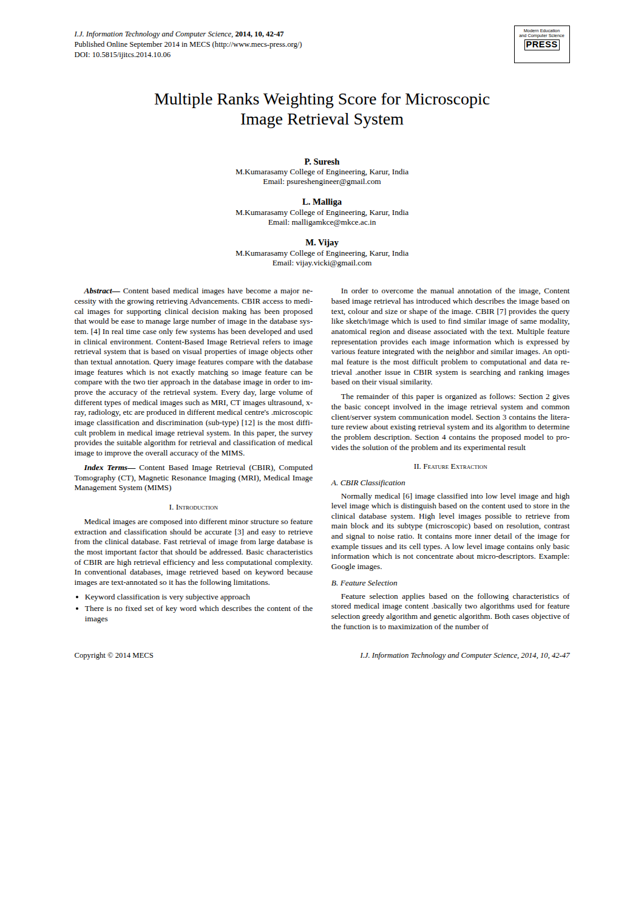Modern Education
and Computer Science PRESS
I.J. Information Technology and Computer Science, 2014, 10, 42-47
Published Online September 2014 in MECS (http://www.mecs-press.org/)
DOI: 10.5815/ijitcs.2014.10.06
Multiple Ranks Weighting Score for Microscopic
Image Retrieval System
P. Suresh
M.Kumarasamy College of Engineering, Karur, India
Email: psureshengineer@gmail.com
L. Malliga
M.Kumarasamy College of Engineering, Karur, India
Email: malligamkce@mkce.ac.in
M. Vijay
M.Kumarasamy College of Engineering, Karur, India
Email: vijay.vicki@gmail.com
Abstract— Content based medical images have become a major necessity with the growing retrieving Advancements. CBIR access to medical images for supporting clinical decision making has been proposed that would be ease to manage large number of image in the database system. [4] In real time case only few systems has been developed and used in clinical environment. Content-Based Image Retrieval refers to image retrieval system that is based on visual properties of image objects other than textual annotation. Query image features compare with the database image features which is not exactly matching so image feature can be compare with the two tier approach in the database image in order to improve the accuracy of the retrieval system. Every day, large volume of different types of medical images such as MRI, CT images ultrasound, x-ray, radiology, etc are produced in different medical centre's .microscopic image classification and discrimination (sub-type) [12] is the most difficult problem in medical image retrieval system. In this paper, the survey provides the suitable algorithm for retrieval and classification of medical image to improve the overall accuracy of the MIMS.
Index Terms— Content Based Image Retrieval (CBIR), Computed Tomography (CT), Magnetic Resonance Imaging (MRI), Medical Image Management System (MIMS)
I. Introduction
Medical images are composed into different minor structure so feature extraction and classification should be accurate [3] and easy to retrieve from the clinical database. Fast retrieval of image from large database is the most important factor that should be addressed. Basic characteristics of CBIR are high retrieval efficiency and less computational complexity. In conventional databases, image retrieved based on keyword because images are text-annotated so it has the following limitations.
Keyword classification is very subjective approach
There is no fixed set of key word which describes the content of the images
In order to overcome the manual annotation of the image, Content based image retrieval has introduced which describes the image based on text, colour and size or shape of the image. CBIR [7] provides the query like sketch/image which is used to find similar image of same modality, anatomical region and disease associated with the text. Multiple feature representation provides each image information which is expressed by various feature integrated with the neighbor and similar images. An optimal feature is the most difficult problem to computational and data retrieval .another issue in CBIR system is searching and ranking images based on their visual similarity.
The remainder of this paper is organized as follows: Section 2 gives the basic concept involved in the image retrieval system and common client/server system communication model. Section 3 contains the literature review about existing retrieval system and its algorithm to determine the problem description. Section 4 contains the proposed model to provides the solution of the problem and its experimental result
II. Feature Extraction
A. CBIR Classification
Normally medical [6] image classified into low level image and high level image which is distinguish based on the content used to store in the clinical database system. High level images possible to retrieve from main block and its subtype (microscopic) based on resolution, contrast and signal to noise ratio. It contains more inner detail of the image for example tissues and its cell types. A low level image contains only basic information which is not concentrate about micro-descriptors. Example: Google images.
B. Feature Selection
Feature selection applies based on the following characteristics of stored medical image content .basically two algorithms used for feature selection greedy algorithm and genetic algorithm. Both cases objective of the function is to maximization of the number of
Copyright © 2014 MECS
I.J. Information Technology and Computer Science, 2014, 10, 42-47